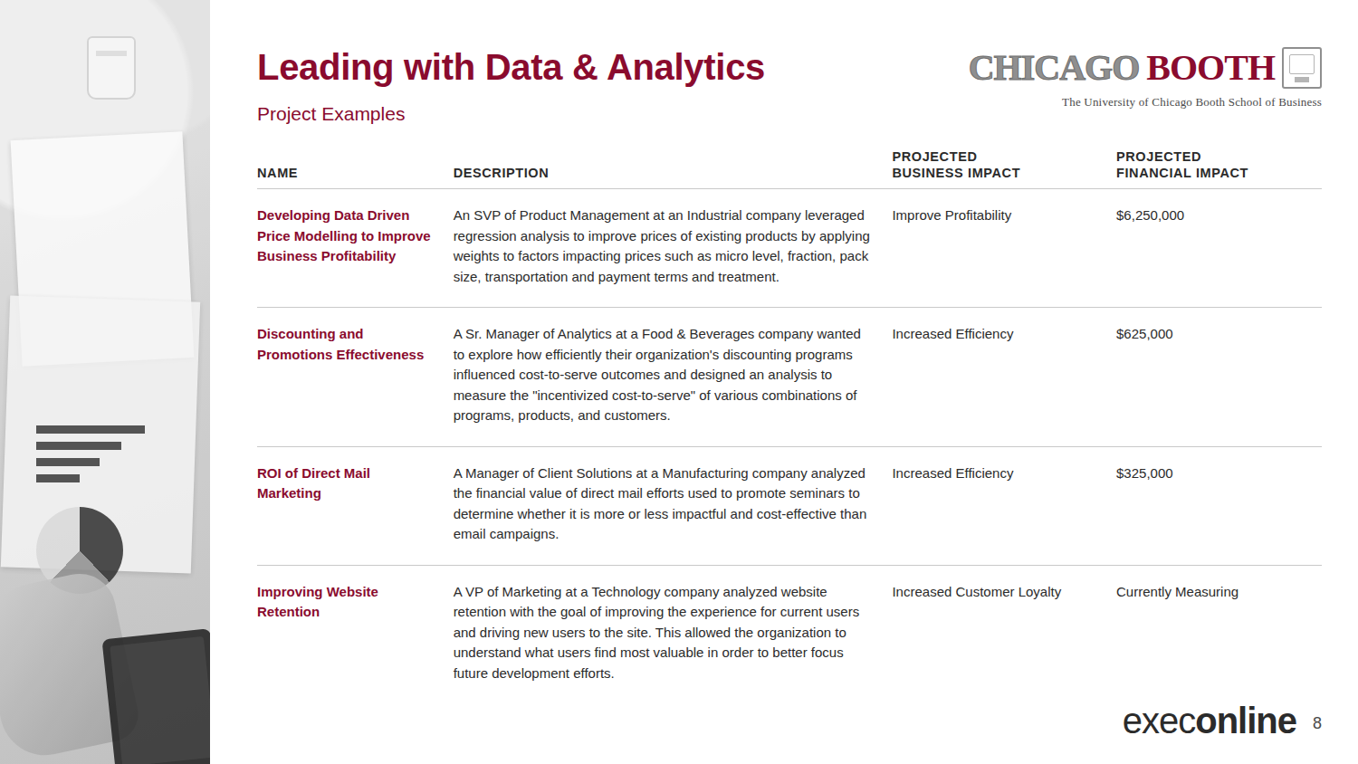CHICAGO BOOTH
The University of Chicago Booth School of Business
Leading with Data & Analytics
Project Examples
| NAME | DESCRIPTION | PROJECTED BUSINESS IMPACT | PROJECTED FINANCIAL IMPACT |
| --- | --- | --- | --- |
| Developing Data Driven Price Modelling to Improve Business Profitability | An SVP of Product Management at an Industrial company leveraged regression analysis to improve prices of existing products by applying weights to factors impacting prices such as micro level, fraction, pack size, transportation and payment terms and treatment. | Improve Profitability | $6,250,000 |
| Discounting and Promotions Effectiveness | A Sr. Manager of Analytics at a Food & Beverages company wanted to explore how efficiently their organization's discounting programs influenced cost-to-serve outcomes and designed an analysis to measure the "incentivized cost-to-serve" of various combinations of programs, products, and customers. | Increased Efficiency | $625,000 |
| ROI of Direct Mail Marketing | A Manager of Client Solutions at a Manufacturing company analyzed the financial value of direct mail efforts used to promote seminars to determine whether it is more or less impactful and cost-effective than email campaigns. | Increased Efficiency | $325,000 |
| Improving Website Retention | A VP of Marketing at a Technology company analyzed website retention with the goal of improving the experience for current users and driving new users to the site. This allowed the organization to understand what users find most valuable in order to better focus future development efforts. | Increased Customer Loyalty | Currently Measuring |
execonline
8